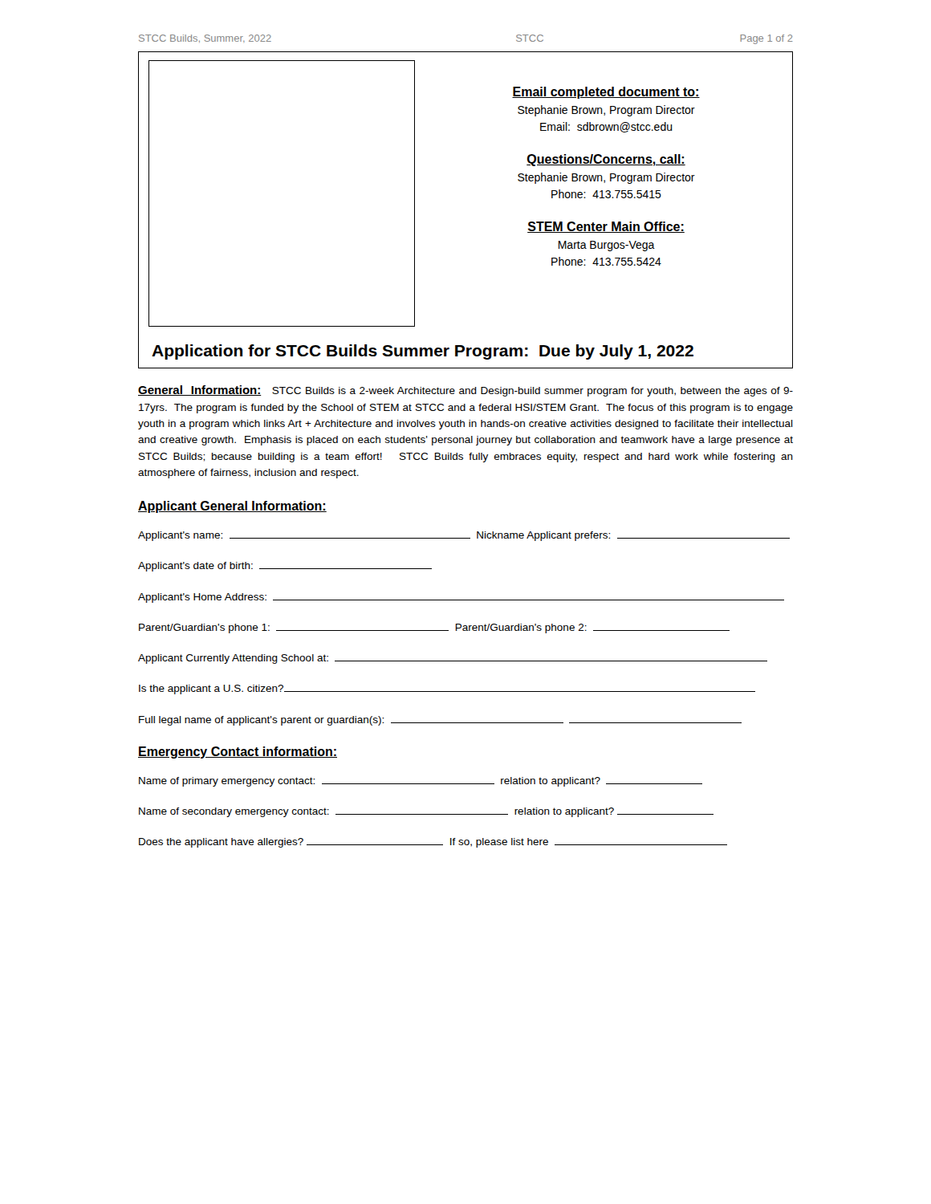STCC Builds, Summer, 2022 STCC Page 1 of 2
Email completed document to:
Stephanie Brown, Program Director
Email: sdbrown@stcc.edu
Questions/Concerns, call:
Stephanie Brown, Program Director
Phone: 413.755.5415
STEM Center Main Office:
Marta Burgos-Vega
Phone: 413.755.5424
Application for STCC Builds Summer Program: Due by July 1, 2022
General Information: STCC Builds is a 2-week Architecture and Design-build summer program for youth, between the ages of 9-17yrs. The program is funded by the School of STEM at STCC and a federal HSI/STEM Grant. The focus of this program is to engage youth in a program which links Art + Architecture and involves youth in hands-on creative activities designed to facilitate their intellectual and creative growth. Emphasis is placed on each students' personal journey but collaboration and teamwork have a large presence at STCC Builds; because building is a team effort! STCC Builds fully embraces equity, respect and hard work while fostering an atmosphere of fairness, inclusion and respect.
Applicant General Information:
Applicant's name: Nickname Applicant prefers:
Applicant's date of birth:
Applicant's Home Address:
Parent/Guardian's phone 1: Parent/Guardian's phone 2:
Applicant Currently Attending School at:
Is the applicant a U.S. citizen?
Full legal name of applicant's parent or guardian(s):
Emergency Contact information:
Name of primary emergency contact: relation to applicant?
Name of secondary emergency contact: relation to applicant?
Does the applicant have allergies? If so, please list here